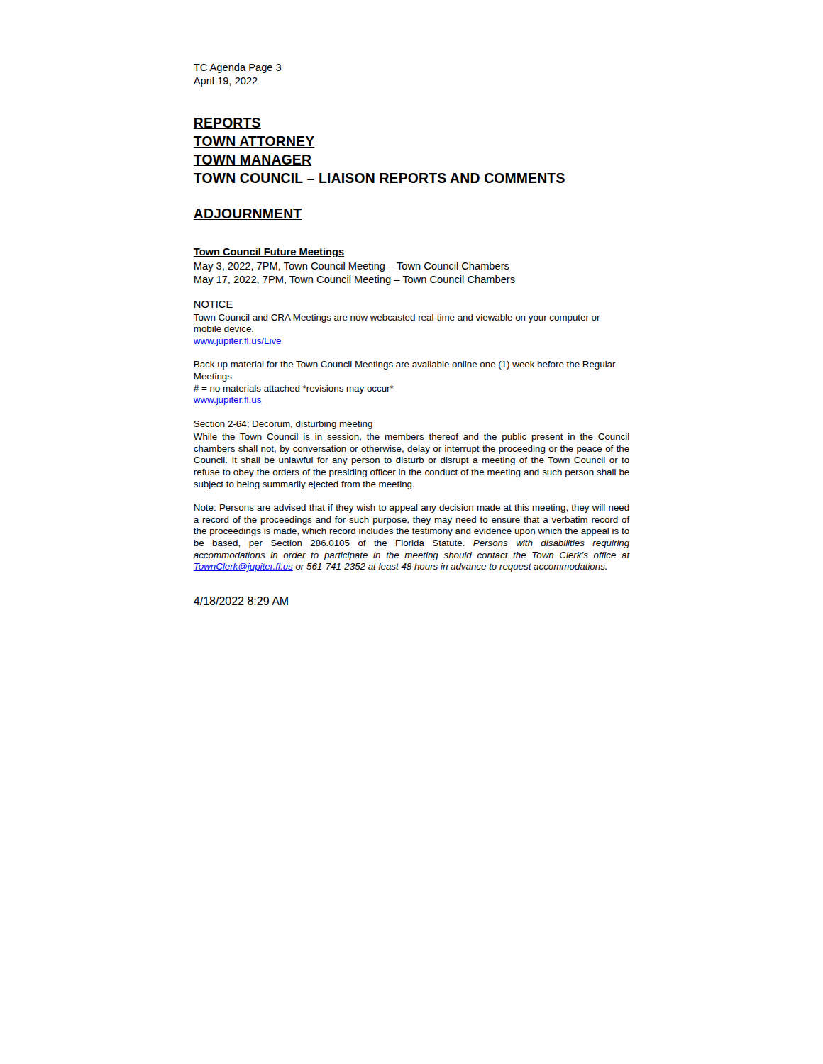TC Agenda Page 3
April 19, 2022
REPORTS
TOWN ATTORNEY
TOWN MANAGER
TOWN COUNCIL – LIAISON REPORTS AND COMMENTS
ADJOURNMENT
Town Council Future Meetings
May 3, 2022, 7PM, Town Council Meeting – Town Council Chambers
May 17, 2022, 7PM, Town Council Meeting – Town Council Chambers
NOTICE
Town Council and CRA Meetings are now webcasted real-time and viewable on your computer or mobile device.
www.jupiter.fl.us/Live
Back up material for the Town Council Meetings are available online one (1) week before the Regular Meetings
# = no materials attached *revisions may occur*
www.jupiter.fl.us
Section 2-64; Decorum, disturbing meeting
While the Town Council is in session, the members thereof and the public present in the Council chambers shall not, by conversation or otherwise, delay or interrupt the proceeding or the peace of the Council. It shall be unlawful for any person to disturb or disrupt a meeting of the Town Council or to refuse to obey the orders of the presiding officer in the conduct of the meeting and such person shall be subject to being summarily ejected from the meeting.
Note: Persons are advised that if they wish to appeal any decision made at this meeting, they will need a record of the proceedings and for such purpose, they may need to ensure that a verbatim record of the proceedings is made, which record includes the testimony and evidence upon which the appeal is to be based, per Section 286.0105 of the Florida Statute. Persons with disabilities requiring accommodations in order to participate in the meeting should contact the Town Clerk’s office at TownClerk@jupiter.fl.us or 561-741-2352 at least 48 hours in advance to request accommodations.
4/18/2022 8:29 AM